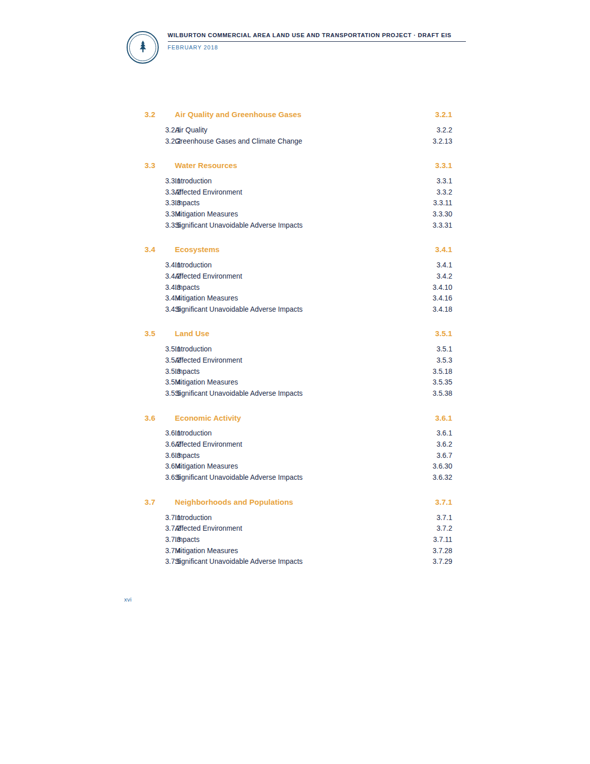Wilburton Commercial Area Land Use and Transportation Project · Draft EIS
February 2018
3.2 Air Quality and Greenhouse Gases 3.2.1
3.2.1 Air Quality 3.2.2
3.2.2 Greenhouse Gases and Climate Change 3.2.13
3.3 Water Resources 3.3.1
3.3.1 Introduction 3.3.1
3.3.2 Affected Environment 3.3.2
3.3.3 Impacts 3.3.11
3.3.4 Mitigation Measures 3.3.30
3.3.5 Significant Unavoidable Adverse Impacts 3.3.31
3.4 Ecosystems 3.4.1
3.4.1 Introduction 3.4.1
3.4.2 Affected Environment 3.4.2
3.4.3 Impacts 3.4.10
3.4.4 Mitigation Measures 3.4.16
3.4.5 Significant Unavoidable Adverse Impacts 3.4.18
3.5 Land Use 3.5.1
3.5.1 Introduction 3.5.1
3.5.2 Affected Environment 3.5.3
3.5.3 Impacts 3.5.18
3.5.4 Mitigation Measures 3.5.35
3.5.5 Significant Unavoidable Adverse Impacts 3.5.38
3.6 Economic Activity 3.6.1
3.6.1 Introduction 3.6.1
3.6.2 Affected Environment 3.6.2
3.6.3 Impacts 3.6.7
3.6.4 Mitigation Measures 3.6.30
3.6.5 Significant Unavoidable Adverse Impacts 3.6.32
3.7 Neighborhoods and Populations 3.7.1
3.7.1 Introduction 3.7.1
3.7.2 Affected Environment 3.7.2
3.7.3 Impacts 3.7.11
3.7.4 Mitigation Measures 3.7.28
3.7.5 Significant Unavoidable Adverse Impacts 3.7.29
xvi